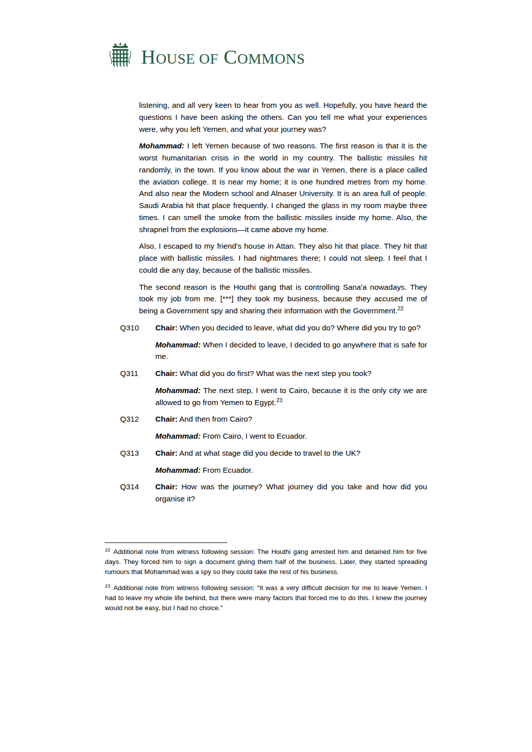HOUSE OF COMMONS
listening, and all very keen to hear from you as well. Hopefully, you have heard the questions I have been asking the others. Can you tell me what your experiences were, why you left Yemen, and what your journey was?
Mohammad: I left Yemen because of two reasons. The first reason is that it is the worst humanitarian crisis in the world in my country. The ballistic missiles hit randomly, in the town. If you know about the war in Yemen, there is a place called the aviation college. It is near my home; it is one hundred metres from my home. And also near the Modern school and Alnaser University. It is an area full of people. Saudi Arabia hit that place frequently. I changed the glass in my room maybe three times. I can smell the smoke from the ballistic missiles inside my home. Also, the shrapnel from the explosions—it came above my home.
Also, I escaped to my friend's house in Attan. They also hit that place. They hit that place with ballistic missiles. I had nightmares there; I could not sleep. I feel that I could die any day, because of the ballistic missiles.
The second reason is the Houthi gang that is controlling Sana'a nowadays. They took my job from me. [***] they took my business, because they accused me of being a Government spy and sharing their information with the Government.22
Q310
Chair: When you decided to leave, what did you do? Where did you try to go?
Mohammad: When I decided to leave, I decided to go anywhere that is safe for me.
Q311
Chair: What did you do first? What was the next step you took?
Mohammad: The next step, I went to Cairo, because it is the only city we are allowed to go from Yemen to Egypt.23
Q312
Chair: And then from Cairo?
Mohammad: From Cairo, I went to Ecuador.
Q313
Chair: And at what stage did you decide to travel to the UK?
Mohammad: From Ecuador.
Q314
Chair: How was the journey? What journey did you take and how did you organise it?
22 Additional note from witness following session: The Houthi gang arrested him and detained him for five days. They forced him to sign a document giving them half of the business. Later, they started spreading rumours that Mohammad was a spy so they could take the rest of his business.
23 Additional note from witness following session: "It was a very difficult decision for me to leave Yemen. I had to leave my whole life behind, but there were many factors that forced me to do this. I knew the journey would not be easy, but I had no choice."